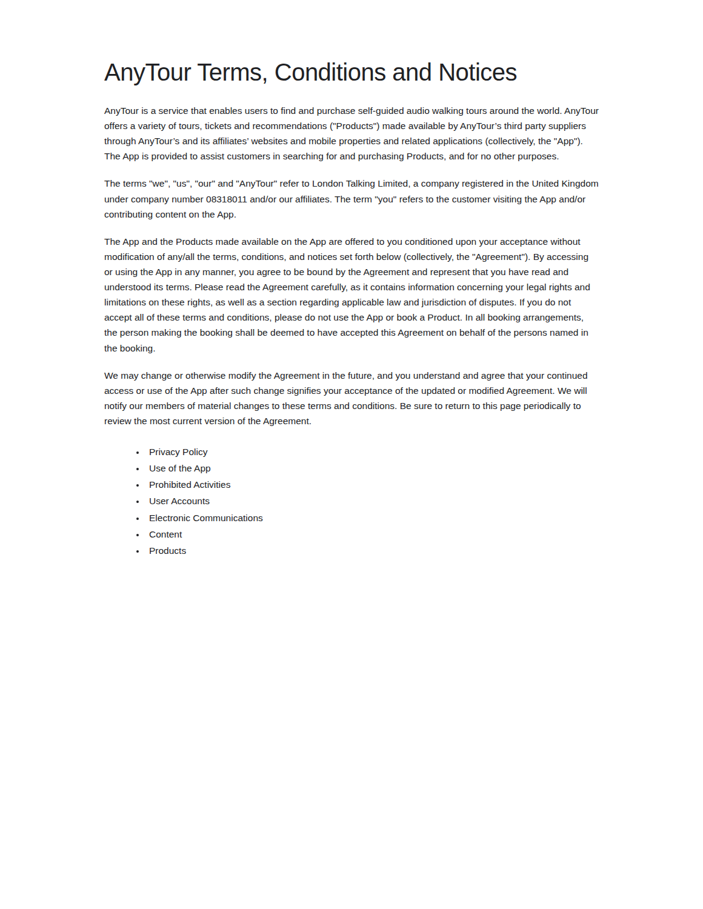AnyTour Terms, Conditions and Notices
AnyTour is a service that enables users to find and purchase self-guided audio walking tours around the world. AnyTour offers a variety of tours, tickets and recommendations ("Products") made available by AnyTour’s third party suppliers through AnyTour’s and its affiliates’ websites and mobile properties and related applications (collectively, the "App"). The App is provided to assist customers in searching for and purchasing Products, and for no other purposes.
The terms "we", "us", "our" and "AnyTour" refer to London Talking Limited, a company registered in the United Kingdom under company number 08318011 and/or our affiliates. The term "you" refers to the customer visiting the App and/or contributing content on the App.
The App and the Products made available on the App are offered to you conditioned upon your acceptance without modification of any/all the terms, conditions, and notices set forth below (collectively, the "Agreement"). By accessing or using the App in any manner, you agree to be bound by the Agreement and represent that you have read and understood its terms. Please read the Agreement carefully, as it contains information concerning your legal rights and limitations on these rights, as well as a section regarding applicable law and jurisdiction of disputes. If you do not accept all of these terms and conditions, please do not use the App or book a Product. In all booking arrangements, the person making the booking shall be deemed to have accepted this Agreement on behalf of the persons named in the booking.
We may change or otherwise modify the Agreement in the future, and you understand and agree that your continued access or use of the App after such change signifies your acceptance of the updated or modified Agreement. We will notify our members of material changes to these terms and conditions. Be sure to return to this page periodically to review the most current version of the Agreement.
Privacy Policy
Use of the App
Prohibited Activities
User Accounts
Electronic Communications
Content
Products